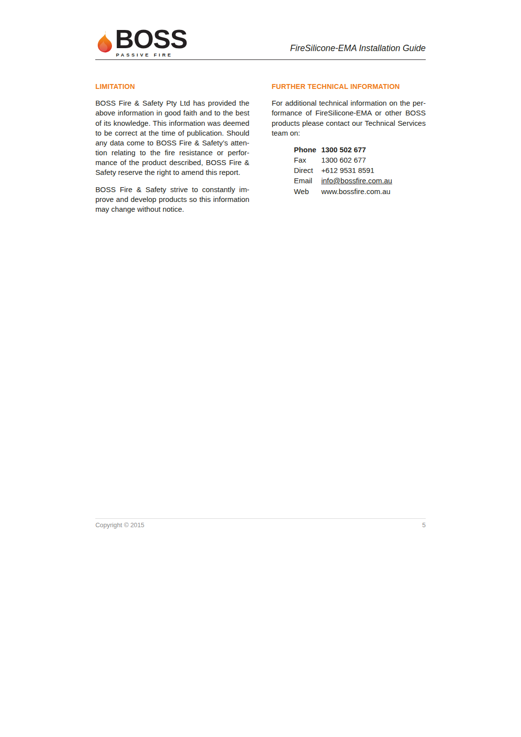BOSS PASSIVE FIRE
FireSilicone-EMA Installation Guide
Limitation
BOSS Fire & Safety Pty Ltd has provided the above information in good faith and to the best of its knowledge. This information was deemed to be correct at the time of publication. Should any data come to BOSS Fire & Safety’s attention relating to the fire resistance or performance of the product described, BOSS Fire & Safety reserve the right to amend this report.
BOSS Fire & Safety strive to constantly improve and develop products so this information may change without notice.
Further Technical Information
For additional technical information on the performance of FireSilicone-EMA or other BOSS products please contact our Technical Services team on:
| Phone | 1300 502 677 |
| Fax | 1300 602 677 |
| Direct | +612 9531 8591 |
| Email | info@bossfire.com.au |
| Web | www.bossfire.com.au |
Copyright © 2015
5